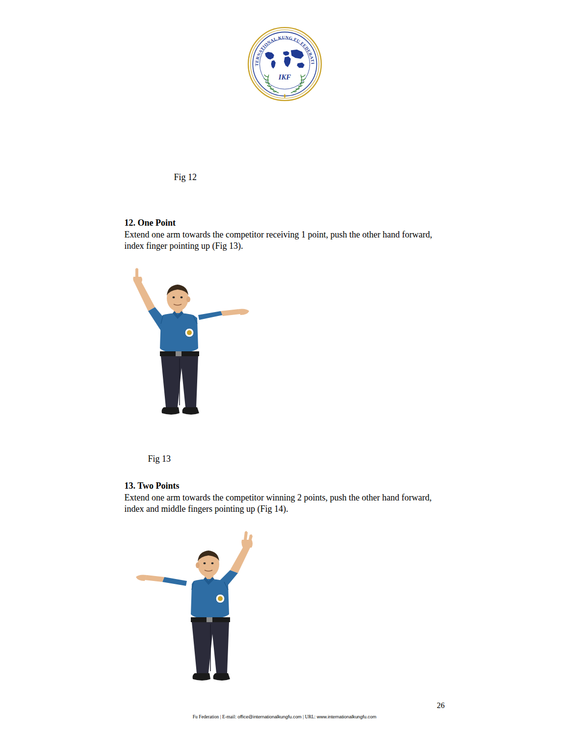INTERNATIONAL KUNG FU FEDERATION IKF
Fig 12
12. One Point
Extend one arm towards the competitor receiving 1 point, push the other hand forward, index finger pointing up (Fig 13).
Fig 13
13. Two Points
Extend one arm towards the competitor winning 2 points, push the other hand forward, index and middle fingers pointing up (Fig 14).
26
Fu Federation | E-mail: office@internationalkungfu.com | URL: www.internationalkungfu.com